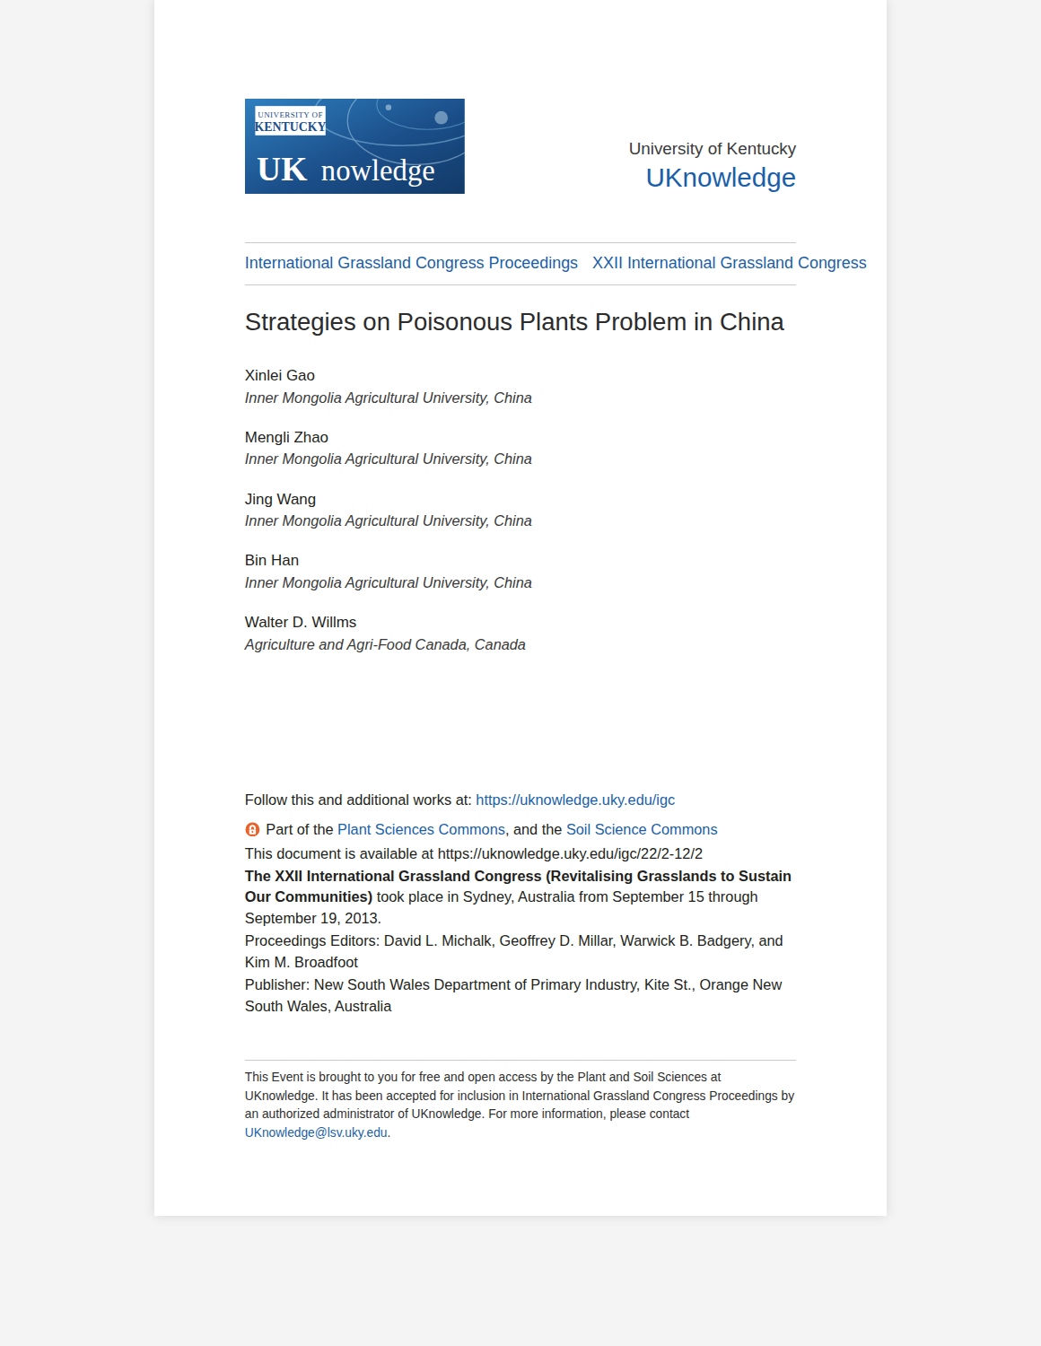UNIVERSITY OF KENTUCKY UK nowledge
University of Kentucky
UKnowledge
International Grassland Congress Proceedings XXII International Grassland Congress
Strategies on Poisonous Plants Problem in China
Xinlei Gao Inner Mongolia Agricultural University, China
Mengli Zhao Inner Mongolia Agricultural University, China
Jing Wang Inner Mongolia Agricultural University, China
Bin Han Inner Mongolia Agricultural University, China
Walter D. Willms Agriculture and Agri-Food Canada, Canada
Follow this and additional works at: https://uknowledge.uky.edu/igc
Part of the Plant Sciences Commons, and the Soil Science Commons
This document is available at https://uknowledge.uky.edu/igc/22/2-12/2
The XXII International Grassland Congress (Revitalising Grasslands to Sustain Our Communities) took place in Sydney, Australia from September 15 through September 19, 2013.
Proceedings Editors: David L. Michalk, Geoffrey D. Millar, Warwick B. Badgery, and Kim M. Broadfoot
Publisher: New South Wales Department of Primary Industry, Kite St., Orange New South Wales, Australia
This Event is brought to you for free and open access by the Plant and Soil Sciences at UKnowledge. It has been accepted for inclusion in International Grassland Congress Proceedings by an authorized administrator of UKnowledge. For more information, please contact UKnowledge@lsv.uky.edu.